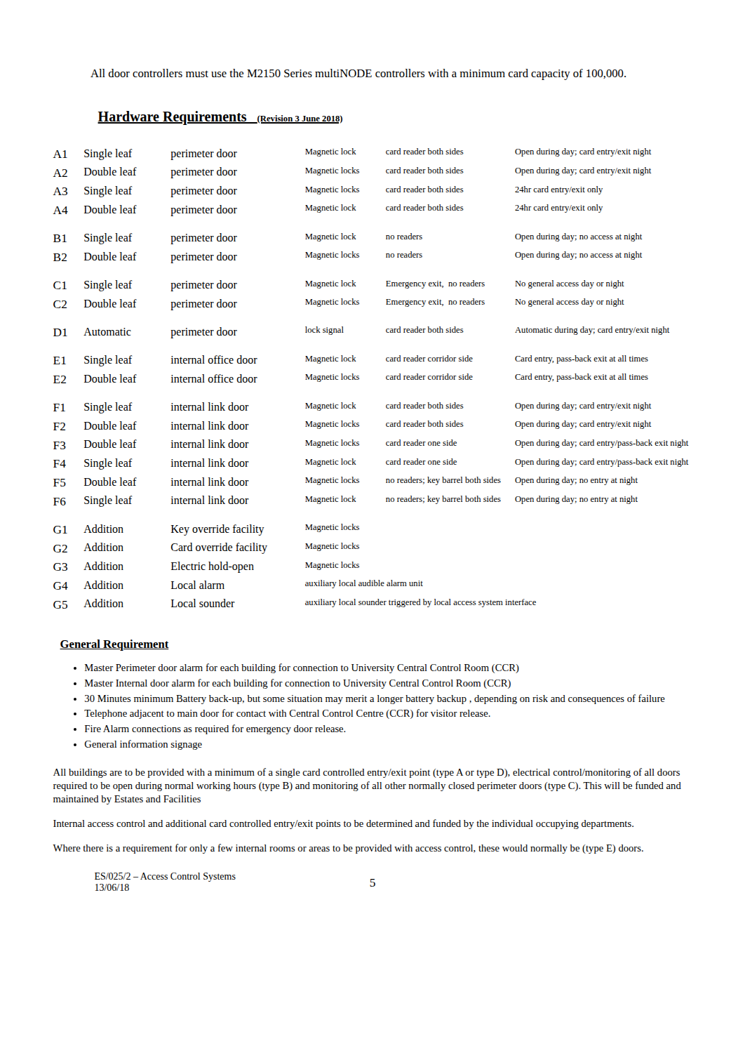All door controllers must use the M2150 Series multiNODE controllers with a minimum card capacity of 100,000.
Hardware Requirements (Revision 3 June 2018)
| A1 | Single leaf | perimeter door | Magnetic lock | card reader both sides | Open during day; card entry/exit night |
| A2 | Double leaf | perimeter door | Magnetic locks | card reader both sides | Open during day; card entry/exit night |
| A3 | Single leaf | perimeter door | Magnetic locks | card reader both sides | 24hr card entry/exit only |
| A4 | Double leaf | perimeter door | Magnetic lock | card reader both sides | 24hr card entry/exit only |
| B1 | Single leaf | perimeter door | Magnetic lock | no readers | Open during day; no access at night |
| B2 | Double leaf | perimeter door | Magnetic locks | no readers | Open during day; no access at night |
| C1 | Single leaf | perimeter door | Magnetic lock | Emergency exit, no readers | No general access day or night |
| C2 | Double leaf | perimeter door | Magnetic locks | Emergency exit, no readers | No general access day or night |
| D1 | Automatic | perimeter door | lock signal | card reader both sides | Automatic during day; card entry/exit night |
| E1 | Single leaf | internal office door | Magnetic lock | card reader corridor side | Card entry, pass-back exit at all times |
| E2 | Double leaf | internal office door | Magnetic locks | card reader corridor side | Card entry, pass-back exit at all times |
| F1 | Single leaf | internal link door | Magnetic lock | card reader both sides | Open during day; card entry/exit night |
| F2 | Double leaf | internal link door | Magnetic locks | card reader both sides | Open during day; card entry/exit night |
| F3 | Double leaf | internal link door | Magnetic locks | card reader one side | Open during day; card entry/pass-back exit night |
| F4 | Single leaf | internal link door | Magnetic lock | card reader one side | Open during day; card entry/pass-back exit night |
| F5 | Double leaf | internal link door | Magnetic locks | no readers; key barrel both sides | Open during day; no entry at night |
| F6 | Single leaf | internal link door | Magnetic lock | no readers; key barrel both sides | Open during day; no entry at night |
| G1 | Addition | Key override facility | Magnetic locks | | |
| G2 | Addition | Card override facility | Magnetic locks | | |
| G3 | Addition | Electric hold-open | Magnetic locks | | |
| G4 | Addition | Local alarm | auxiliary local audible alarm unit |
| G5 | Addition | Local sounder | auxiliary local sounder triggered by local access system interface |
General Requirement
Master Perimeter door alarm for each building for connection to University Central Control Room (CCR)
Master Internal door alarm for each building for connection to University Central Control Room (CCR)
30 Minutes minimum Battery back-up, but some situation may merit a longer battery backup , depending on risk and consequences of failure
Telephone adjacent to main door for contact with Central Control Centre (CCR) for visitor release.
Fire Alarm connections as required for emergency door release.
General information signage
All buildings are to be provided with a minimum of a single card controlled entry/exit point (type A or type D), electrical control/monitoring of all doors required to be open during normal working hours (type B) and monitoring of all other normally closed perimeter doors (type C). This will be funded and maintained by Estates and Facilities
Internal access control and additional card controlled entry/exit points to be determined and funded by the individual occupying departments.
Where there is a requirement for only a few internal rooms or areas to be provided with access control, these would normally be (type E) doors.
ES/025/2 – Access Control Systems
13/06/18
5